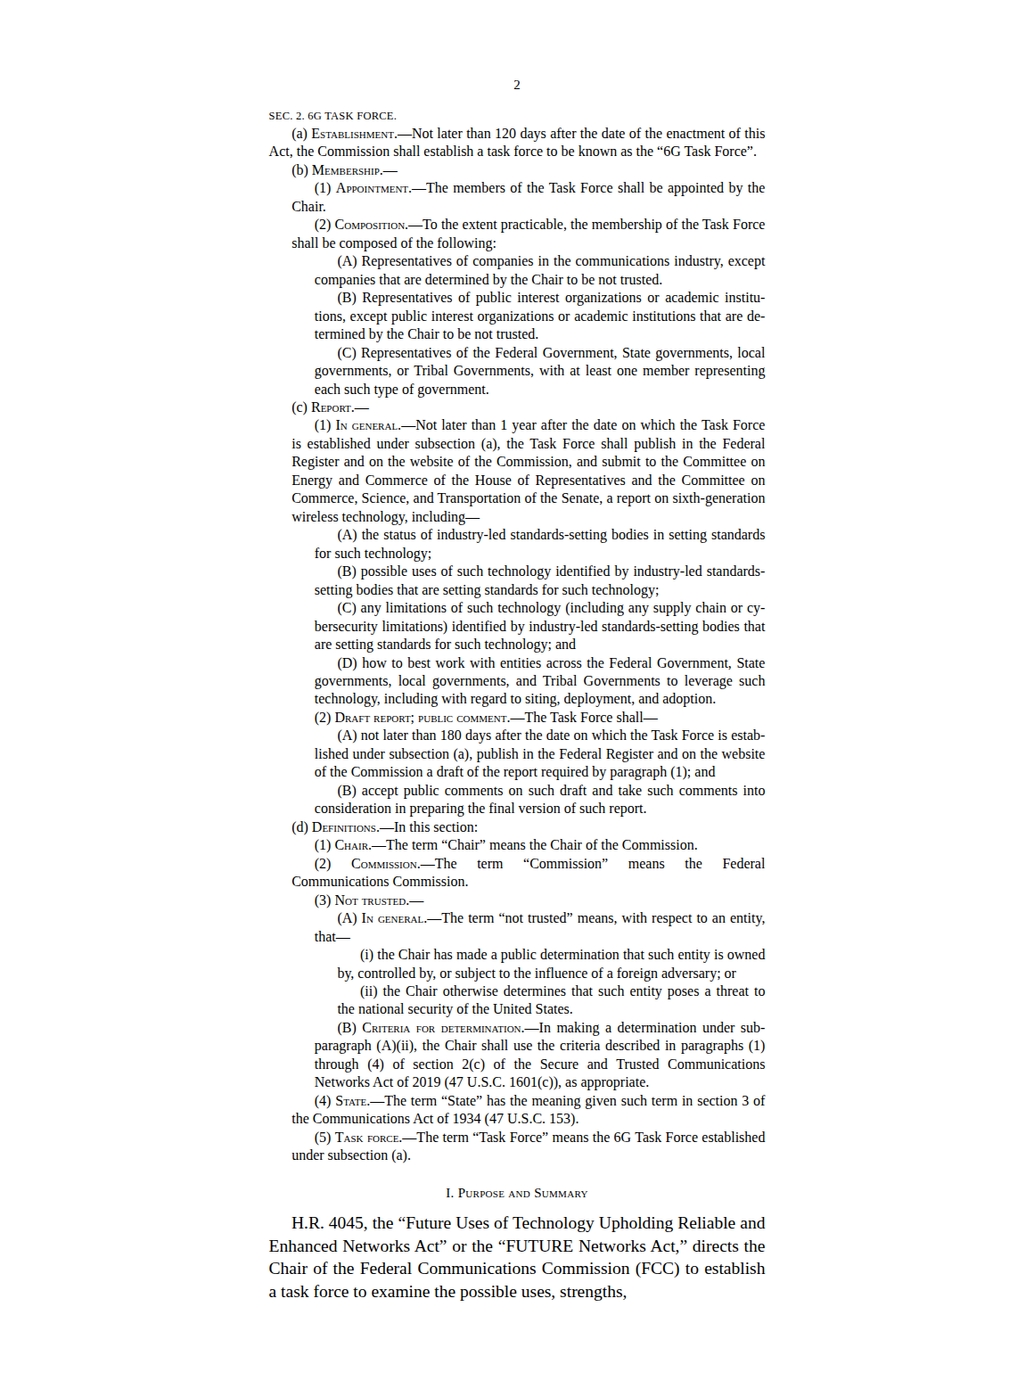2
SEC. 2. 6G TASK FORCE.
(a) Establishment.—Not later than 120 days after the date of the enactment of this Act, the Commission shall establish a task force to be known as the “6G Task Force”.
(b) Membership.—
(1) Appointment.—The members of the Task Force shall be appointed by the Chair.
(2) Composition.—To the extent practicable, the membership of the Task Force shall be composed of the following:
(A) Representatives of companies in the communications industry, except companies that are determined by the Chair to be not trusted.
(B) Representatives of public interest organizations or academic institutions, except public interest organizations or academic institutions that are determined by the Chair to be not trusted.
(C) Representatives of the Federal Government, State governments, local governments, or Tribal Governments, with at least one member representing each such type of government.
(c) Report.—
(1) In general.—Not later than 1 year after the date on which the Task Force is established under subsection (a), the Task Force shall publish in the Federal Register and on the website of the Commission, and submit to the Committee on Energy and Commerce of the House of Representatives and the Committee on Commerce, Science, and Transportation of the Senate, a report on sixth-generation wireless technology, including—
(A) the status of industry-led standards-setting bodies in setting standards for such technology;
(B) possible uses of such technology identified by industry-led standards-setting bodies that are setting standards for such technology;
(C) any limitations of such technology (including any supply chain or cybersecurity limitations) identified by industry-led standards-setting bodies that are setting standards for such technology; and
(D) how to best work with entities across the Federal Government, State governments, local governments, and Tribal Governments to leverage such technology, including with regard to siting, deployment, and adoption.
(2) Draft report; public comment.—The Task Force shall—
(A) not later than 180 days after the date on which the Task Force is established under subsection (a), publish in the Federal Register and on the website of the Commission a draft of the report required by paragraph (1); and
(B) accept public comments on such draft and take such comments into consideration in preparing the final version of such report.
(d) Definitions.—In this section:
(1) Chair.—The term “Chair” means the Chair of the Commission.
(2) Commission.—The term “Commission” means the Federal Communications Commission.
(3) Not trusted.—
(A) In general.—The term “not trusted” means, with respect to an entity, that—
(i) the Chair has made a public determination that such entity is owned by, controlled by, or subject to the influence of a foreign adversary; or
(ii) the Chair otherwise determines that such entity poses a threat to the national security of the United States.
(B) Criteria for determination.—In making a determination under subparagraph (A)(ii), the Chair shall use the criteria described in paragraphs (1) through (4) of section 2(c) of the Secure and Trusted Communications Networks Act of 2019 (47 U.S.C. 1601(c)), as appropriate.
(4) State.—The term “State” has the meaning given such term in section 3 of the Communications Act of 1934 (47 U.S.C. 153).
(5) Task force.—The term “Task Force” means the 6G Task Force established under subsection (a).
I. Purpose and Summary
H.R. 4045, the “Future Uses of Technology Upholding Reliable and Enhanced Networks Act” or the “FUTURE Networks Act,” directs the Chair of the Federal Communications Commission (FCC) to establish a task force to examine the possible uses, strengths,